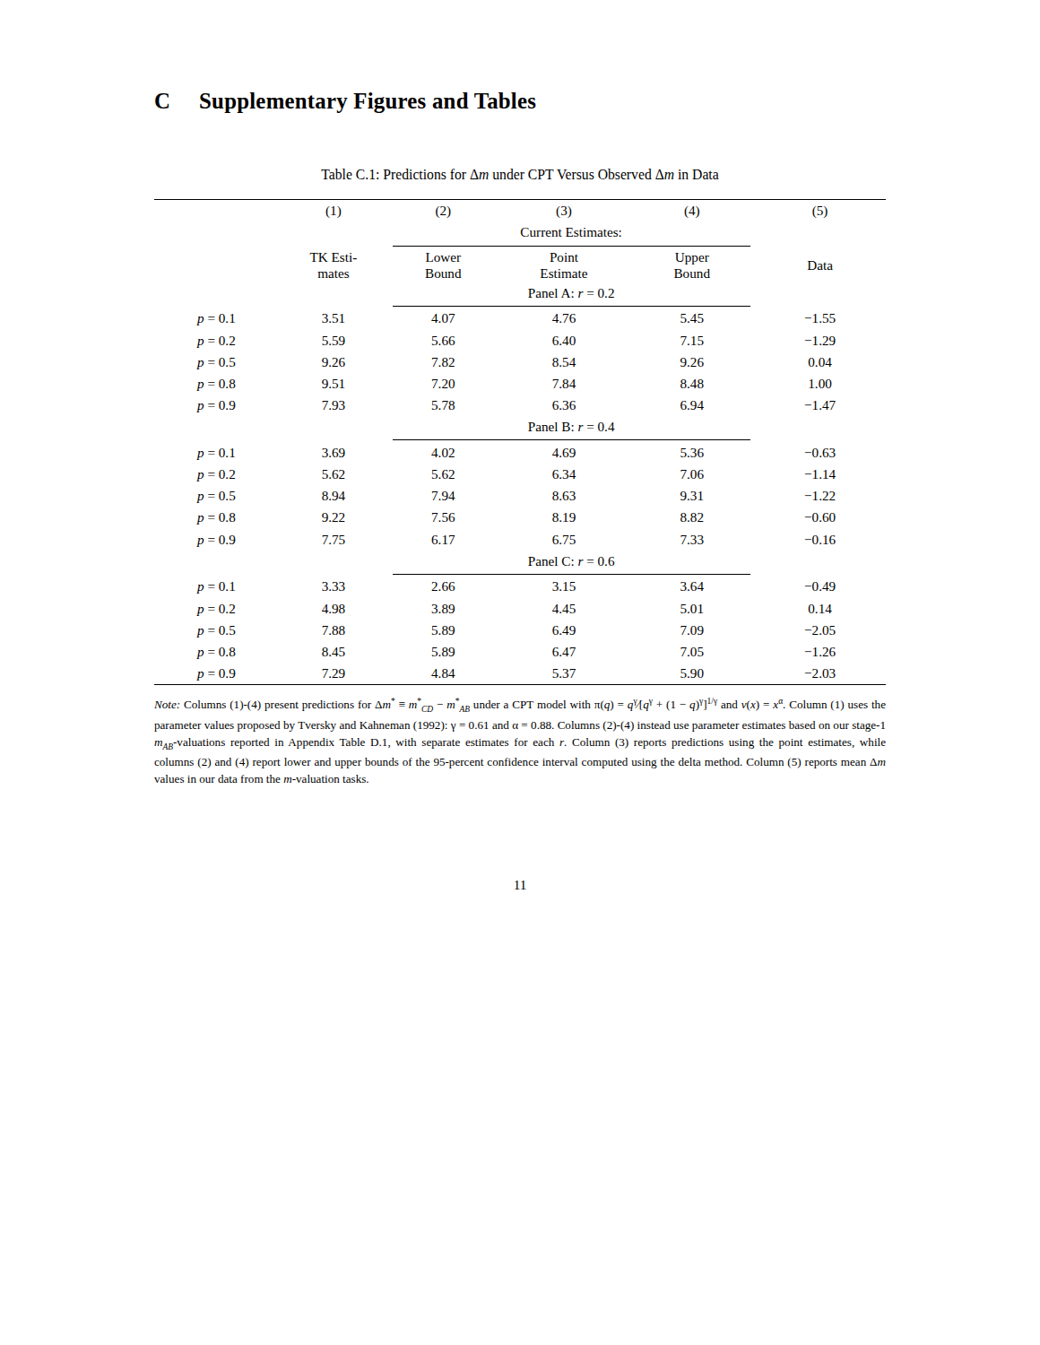C Supplementary Figures and Tables
Table C.1: Predictions for Δm under CPT Versus Observed Δm in Data
| | (1) | (2) | (3) | (4) | (5) |
| | | Current Estimates: | |
| | TK Esti- mates | Lower Bound | Point Estimate | Upper Bound | Data |
| | | Panel A: r = 0.2 | |
| p = 0.1 | 3.51 | 4.07 | 4.76 | 5.45 | −1.55 |
| p = 0.2 | 5.59 | 5.66 | 6.40 | 7.15 | −1.29 |
| p = 0.5 | 9.26 | 7.82 | 8.54 | 9.26 | 0.04 |
| p = 0.8 | 9.51 | 7.20 | 7.84 | 8.48 | 1.00 |
| p = 0.9 | 7.93 | 5.78 | 6.36 | 6.94 | −1.47 |
| | | Panel B: r = 0.4 | |
| p = 0.1 | 3.69 | 4.02 | 4.69 | 5.36 | −0.63 |
| p = 0.2 | 5.62 | 5.62 | 6.34 | 7.06 | −1.14 |
| p = 0.5 | 8.94 | 7.94 | 8.63 | 9.31 | −1.22 |
| p = 0.8 | 9.22 | 7.56 | 8.19 | 8.82 | −0.60 |
| p = 0.9 | 7.75 | 6.17 | 6.75 | 7.33 | −0.16 |
| | | Panel C: r = 0.6 | |
| p = 0.1 | 3.33 | 2.66 | 3.15 | 3.64 | −0.49 |
| p = 0.2 | 4.98 | 3.89 | 4.45 | 5.01 | 0.14 |
| p = 0.5 | 7.88 | 5.89 | 6.49 | 7.09 | −2.05 |
| p = 0.8 | 8.45 | 5.89 | 6.47 | 7.05 | −1.26 |
| p = 0.9 | 7.29 | 4.84 | 5.37 | 5.90 | −2.03 |
Note: Columns (1)-(4) present predictions for Δm* ≡ m*CD − m*AB under a CPT model with π(q) = qγ⁄[qγ + (1 − q)γ]1/γ and v(x) = xα. Column (1) uses the parameter values proposed by Tversky and Kahneman (1992): γ = 0.61 and α = 0.88. Columns (2)-(4) instead use parameter estimates based on our stage-1 mAB-valuations reported in Appendix Table D.1, with separate estimates for each r. Column (3) reports predictions using the point estimates, while columns (2) and (4) report lower and upper bounds of the 95-percent confidence interval computed using the delta method. Column (5) reports mean Δm values in our data from the m-valuation tasks.
11